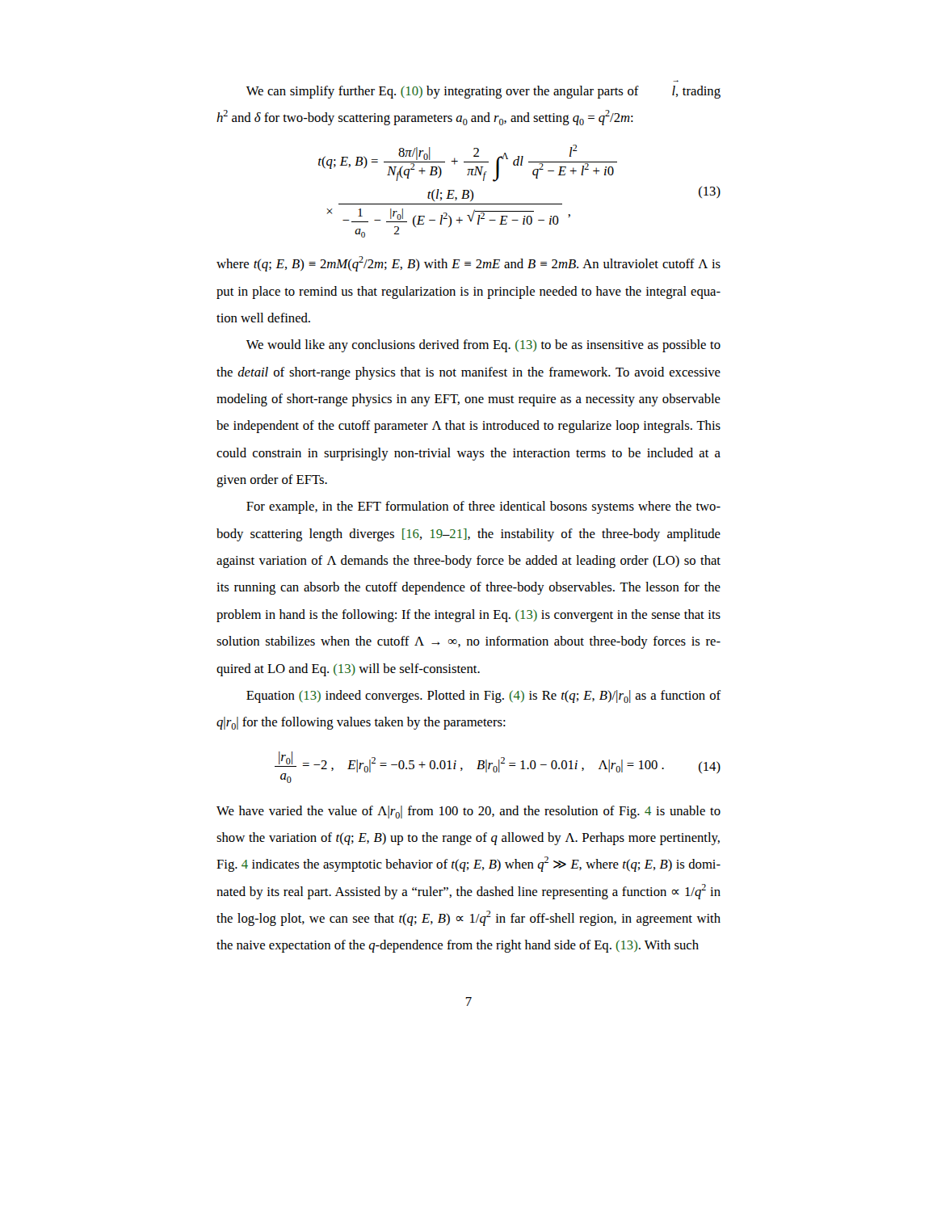We can simplify further Eq. (10) by integrating over the angular parts of l, trading h2 and δ for two-body scattering parameters a0 and r0, and setting q0 = q2/2m:
(13) t(q; E, B) = 8π/|r0| Nf(q2 + B) + 2 πNf ∫Λ dl l2 q2 − E + l2 + i0 × t(l; E, B) −1 a0 − |r0|2 (E − l2) + l2 − E − i0 − i0 ,
where t(q; E, B) ≡ 2mM(q2/2m; E, B) with E ≡ 2mE and B ≡ 2mB. An ultraviolet cutoff Λ is put in place to remind us that regularization is in principle needed to have the integral equation well defined.
We would like any conclusions derived from Eq. (13) to be as insensitive as possible to the detail of short-range physics that is not manifest in the framework. To avoid excessive modeling of short-range physics in any EFT, one must require as a necessity any observable be independent of the cutoff parameter Λ that is introduced to regularize loop integrals. This could constrain in surprisingly non-trivial ways the interaction terms to be included at a given order of EFTs.
For example, in the EFT formulation of three identical bosons systems where the two-body scattering length diverges [16, 19–21], the instability of the three-body amplitude against variation of Λ demands the three-body force be added at leading order (LO) so that its running can absorb the cutoff dependence of three-body observables. The lesson for the problem in hand is the following: If the integral in Eq. (13) is convergent in the sense that its solution stabilizes when the cutoff Λ → ∞, no information about three-body forces is required at LO and Eq. (13) will be self-consistent.
Equation (13) indeed converges. Plotted in Fig. (4) is Re t(q; E, B)/|r0| as a function of q|r0| for the following values taken by the parameters:
(14) |r0| a0 = −2 , E|r0|2 = −0.5 + 0.01i , B|r0|2 = 1.0 − 0.01i , Λ|r0| = 100 .
We have varied the value of Λ|r0| from 100 to 20, and the resolution of Fig. 4 is unable to show the variation of t(q; E, B) up to the range of q allowed by Λ. Perhaps more pertinently, Fig. 4 indicates the asymptotic behavior of t(q; E, B) when q2 ≫ E, where t(q; E, B) is dominated by its real part. Assisted by a “ruler”, the dashed line representing a function ∝ 1/q2 in the log-log plot, we can see that t(q; E, B) ∝ 1/q2 in far off-shell region, in agreement with the naive expectation of the q-dependence from the right hand side of Eq. (13). With such
7